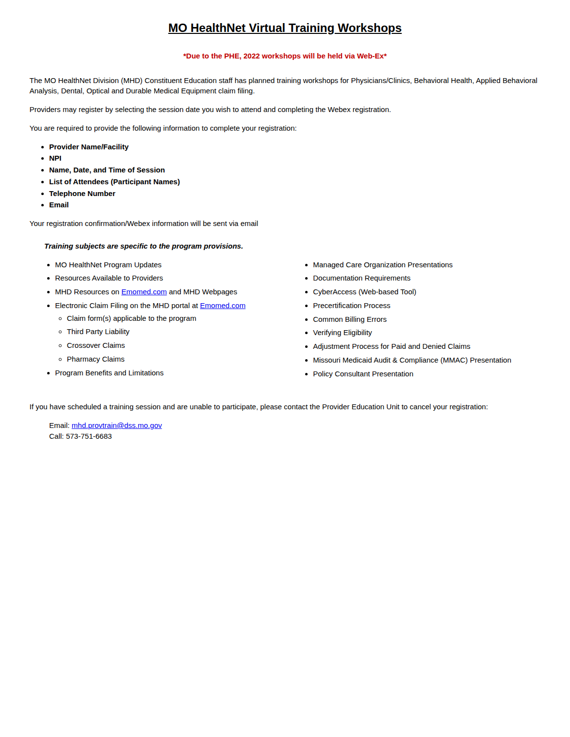MO HealthNet Virtual Training Workshops
*Due to the PHE, 2022 workshops will be held via Web-Ex*
The MO HealthNet Division (MHD) Constituent Education staff has planned training workshops for Physicians/Clinics, Behavioral Health, Applied Behavioral Analysis, Dental, Optical and Durable Medical Equipment claim filing.
Providers may register by selecting the session date you wish to attend and completing the Webex registration.
You are required to provide the following information to complete your registration:
Provider Name/Facility
NPI
Name, Date, and Time of Session
List of Attendees (Participant Names)
Telephone Number
Email
Your registration confirmation/Webex information will be sent via email
Training subjects are specific to the program provisions.
MO HealthNet Program Updates
Resources Available to Providers
MHD Resources on Emomed.com and MHD Webpages
Electronic Claim Filing on the MHD portal at Emomed.com
Claim form(s) applicable to the program
Third Party Liability
Crossover Claims
Pharmacy Claims
Program Benefits and Limitations
Managed Care Organization Presentations
Documentation Requirements
CyberAccess (Web-based Tool)
Precertification Process
Common Billing Errors
Verifying Eligibility
Adjustment Process for Paid and Denied Claims
Missouri Medicaid Audit & Compliance (MMAC) Presentation
Policy Consultant Presentation
If you have scheduled a training session and are unable to participate, please contact the Provider Education Unit to cancel your registration:
Email: mhd.provtrain@dss.mo.gov
Call: 573-751-6683